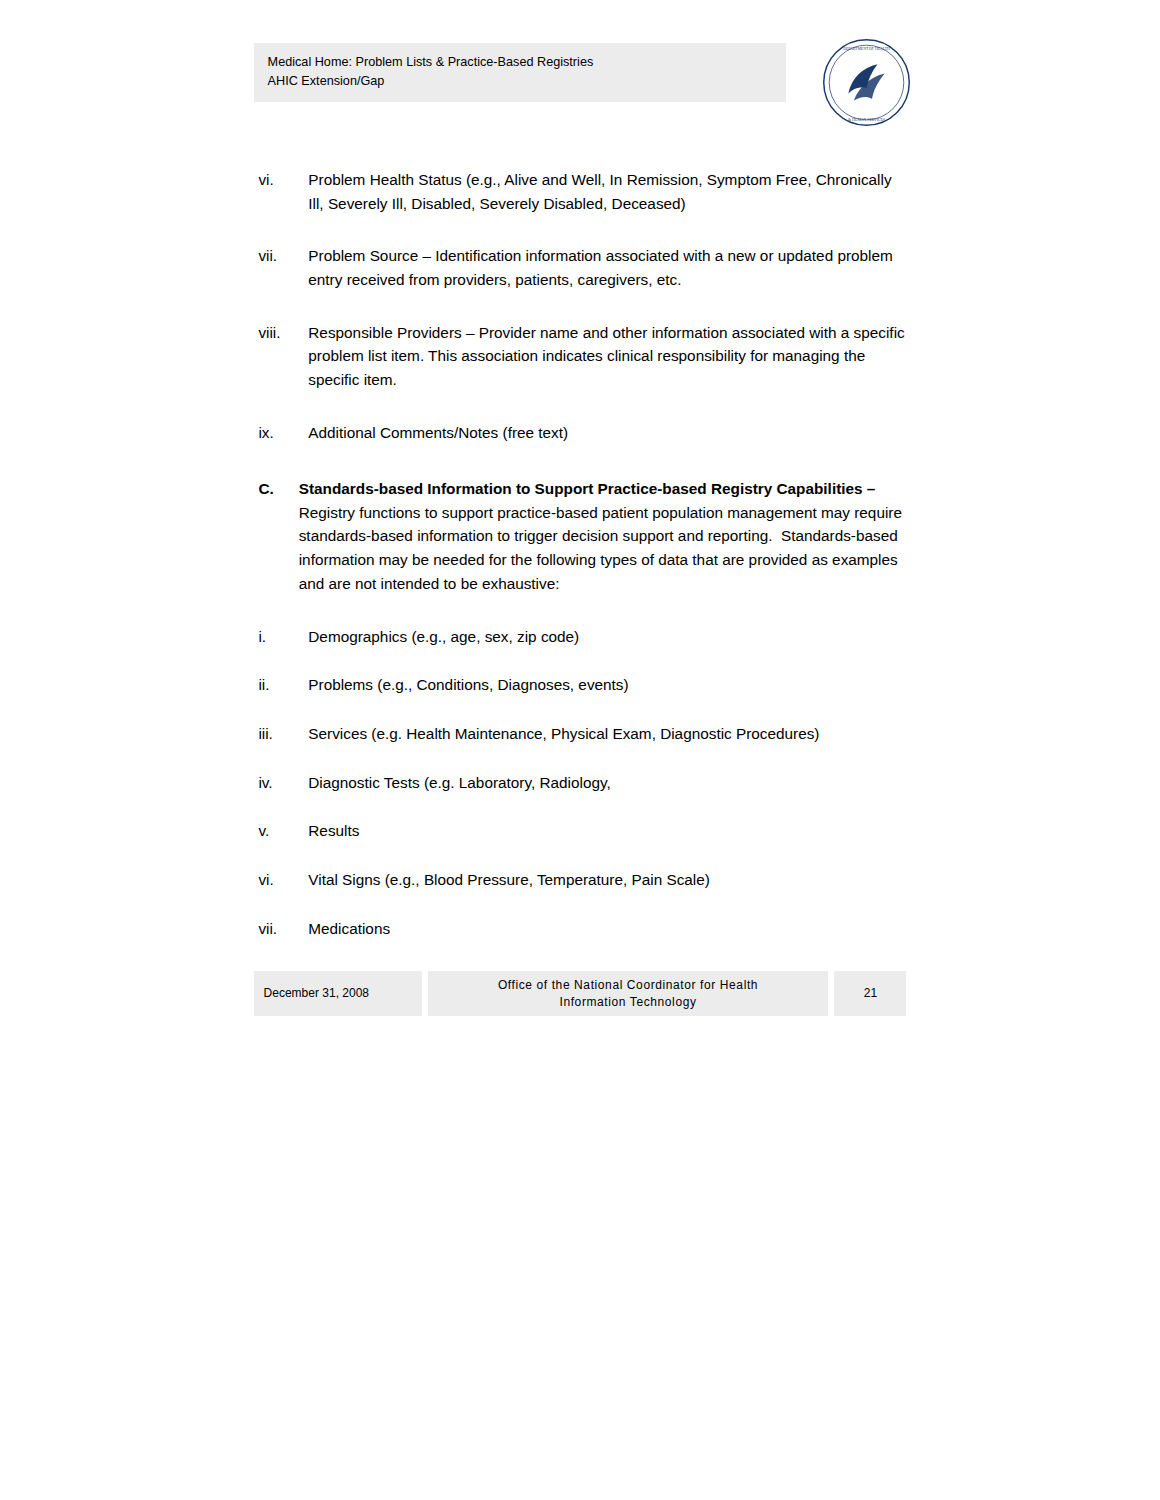Medical Home: Problem Lists & Practice-Based Registries
AHIC Extension/Gap
DEPARTMENT OF HEALTH & HUMAN SERVICES
vi. Problem Health Status (e.g., Alive and Well, In Remission, Symptom Free, Chronically Ill, Severely Ill, Disabled, Severely Disabled, Deceased)
vii. Problem Source – Identification information associated with a new or updated problem entry received from providers, patients, caregivers, etc.
viii. Responsible Providers – Provider name and other information associated with a specific problem list item. This association indicates clinical responsibility for managing the specific item.
ix. Additional Comments/Notes (free text)
C. Standards-based Information to Support Practice-based Registry Capabilities – Registry functions to support practice-based patient population management may require standards-based information to trigger decision support and reporting. Standards-based information may be needed for the following types of data that are provided as examples and are not intended to be exhaustive:
i. Demographics (e.g., age, sex, zip code)
ii. Problems (e.g., Conditions, Diagnoses, events)
iii. Services (e.g. Health Maintenance, Physical Exam, Diagnostic Procedures)
iv. Diagnostic Tests (e.g. Laboratory, Radiology,
v. Results
vi. Vital Signs (e.g., Blood Pressure, Temperature, Pain Scale)
vii. Medications
December 31, 2008
Office of the National Coordinator for Health
Information Technology
21